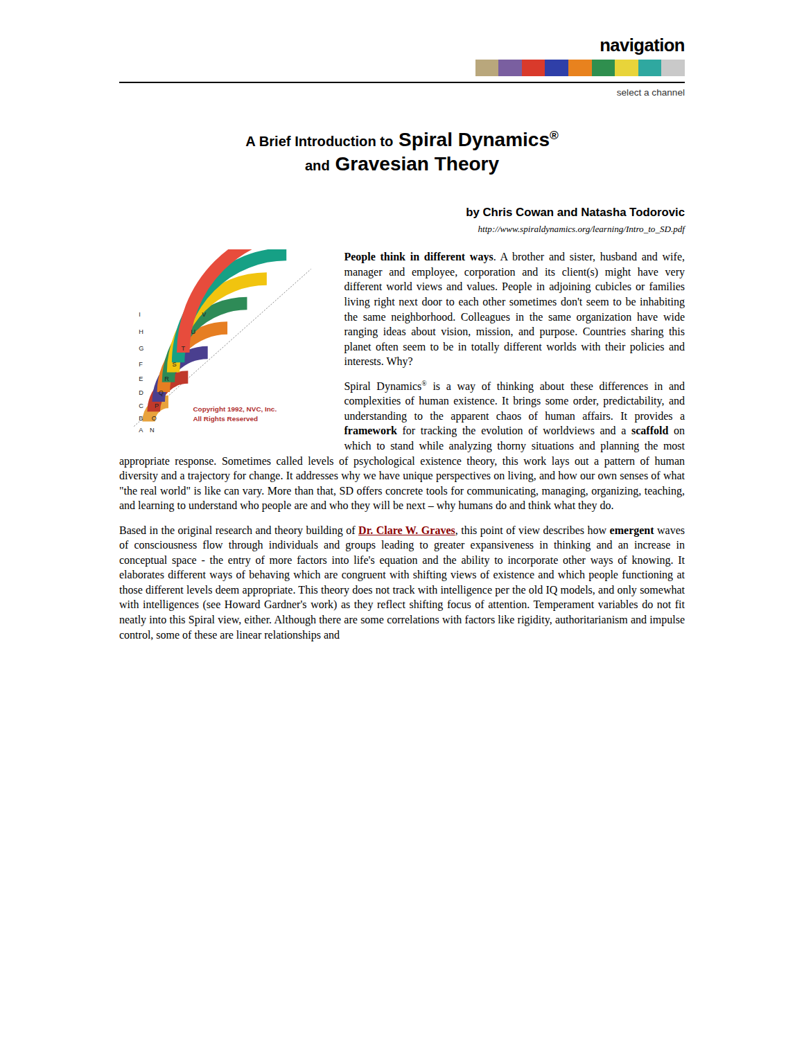navigation
select a channel
A Brief Introduction to Spiral Dynamics®
and Gravesian Theory
by Chris Cowan and Natasha Todorovic
http://www.spiraldynamics.org/learning/Intro_to_SD.pdf
People think in different ways. A brother and sister, husband and wife, manager and employee, corporation and its client(s) might have very different world views and values. People in adjoining cubicles or families living right next door to each other sometimes don't seem to be inhabiting the same neighborhood. Colleagues in the same organization have wide ranging ideas about vision, mission, and purpose. Countries sharing this planet often seem to be in totally different worlds with their policies and interests. Why?
Spiral Dynamics® is a way of thinking about these differences in and complexities of human existence. It brings some order, predictability, and understanding to the apparent chaos of human affairs. It provides a framework for tracking the evolution of worldviews and a scaffold on which to stand while analyzing thorny situations and planning the most appropriate response. Sometimes called levels of psychological existence theory, this work lays out a pattern of human diversity and a trajectory for change. It addresses why we have unique perspectives on living, and how our own senses of what "the real world" is like can vary. More than that, SD offers concrete tools for communicating, managing, organizing, teaching, and learning to understand who people are and who they will be next – why humans do and think what they do.
Based in the original research and theory building of Dr. Clare W. Graves, this point of view describes how emergent waves of consciousness flow through individuals and groups leading to greater expansiveness in thinking and an increase in conceptual space - the entry of more factors into life's equation and the ability to incorporate other ways of knowing. It elaborates different ways of behaving which are congruent with shifting views of existence and which people functioning at those different levels deem appropriate. This theory does not track with intelligence per the old IQ models, and only somewhat with intelligences (see Howard Gardner's work) as they reflect shifting focus of attention. Temperament variables do not fit neatly into this Spiral view, either. Although there are some correlations with factors like rigidity, authoritarianism and impulse control, some of these are linear relationships and